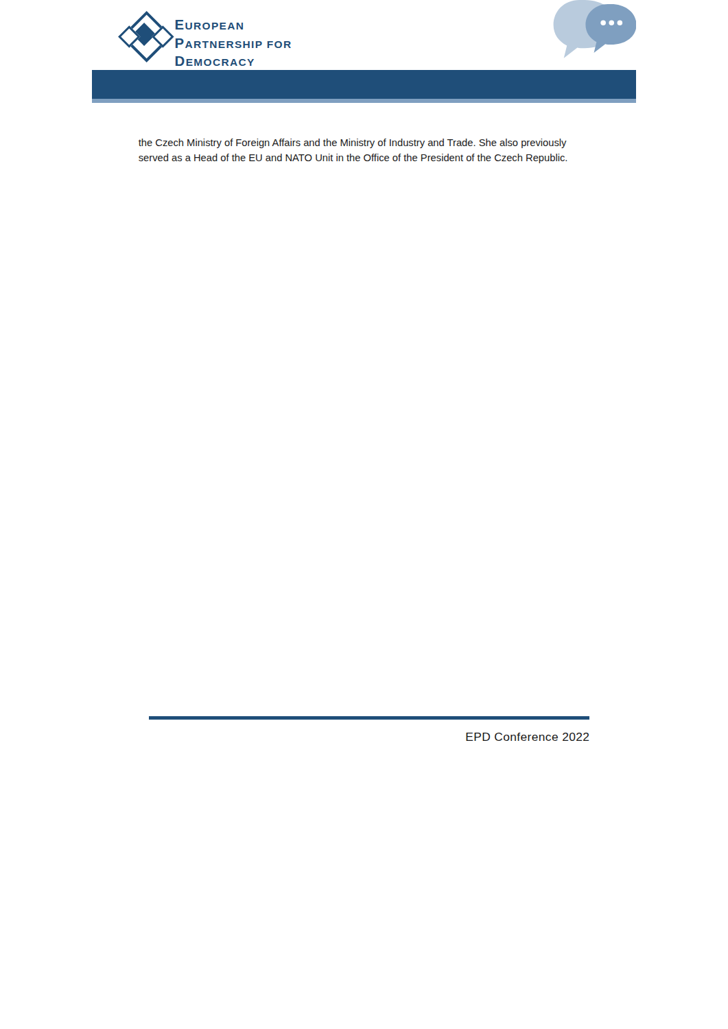European
Partnership for
Democracy
the Czech Ministry of Foreign Affairs and the Ministry of Industry and Trade. She also previously served as a Head of the EU and NATO Unit in the Office of the President of the Czech Republic.
EPD Conference 2022